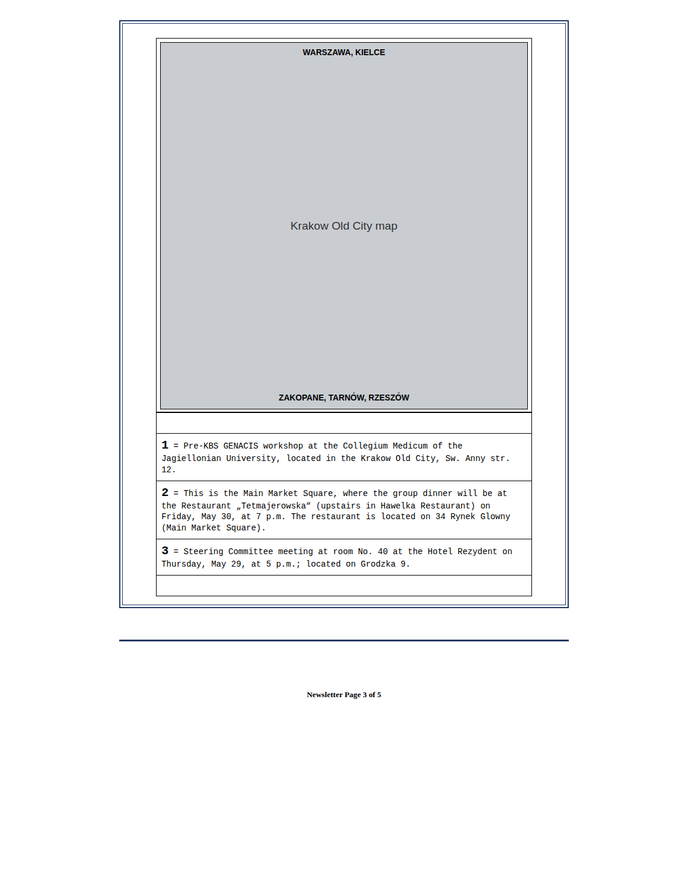| 1 = Pre-KBS GENACIS workshop at the Collegium Medicum of the Jagiellonian University, located in the Krakow Old City, Sw. Anny str. 12. |
| 2 = This is the Main Market Square, where the group dinner will be at the Restaurant „Tetmajerowska“ (upstairs in Hawelka Restaurant) on Friday, May 30, at 7 p.m. The restaurant is located on 34 Rynek Glowny (Main Market Square). |
| 3 = Steering Committee meeting at room No. 40 at the Hotel Rezydent on Thursday, May 29, at 5 p.m.; located on Grodzka 9. |
Newsletter Page 3 of 5